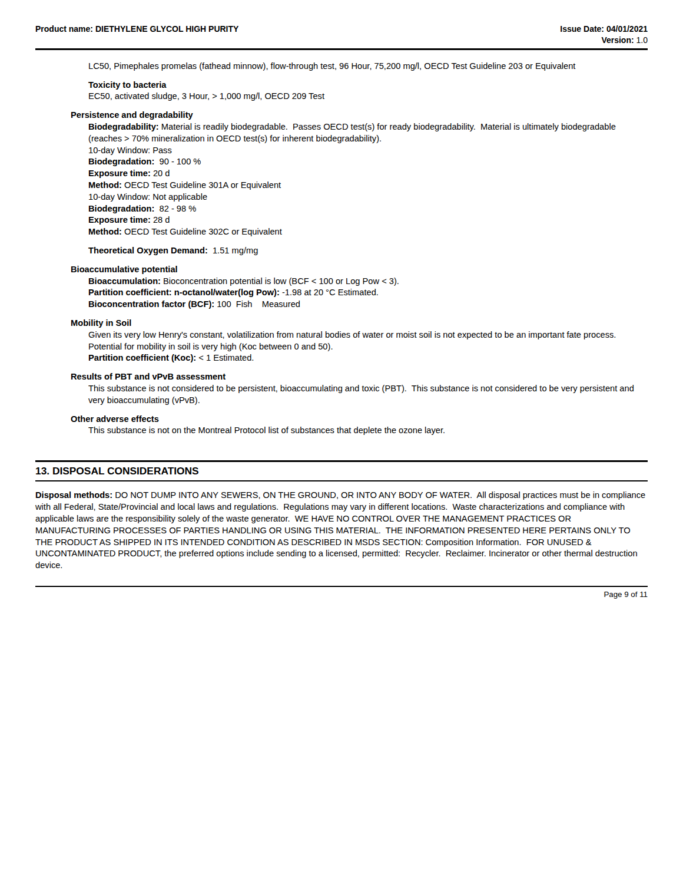Product name: DIETHYLENE GLYCOL HIGH PURITY
Issue Date: 04/01/2021
Version: 1.0
LC50, Pimephales promelas (fathead minnow), flow-through test, 96 Hour, 75,200 mg/l, OECD Test Guideline 203 or Equivalent
Toxicity to bacteria
EC50, activated sludge, 3 Hour, > 1,000 mg/l, OECD 209 Test
Persistence and degradability
Biodegradability: Material is readily biodegradable. Passes OECD test(s) for ready biodegradability. Material is ultimately biodegradable (reaches > 70% mineralization in OECD test(s) for inherent biodegradability).
10-day Window: Pass
Biodegradation: 90 - 100 %
Exposure time: 20 d
Method: OECD Test Guideline 301A or Equivalent
10-day Window: Not applicable
Biodegradation: 82 - 98 %
Exposure time: 28 d
Method: OECD Test Guideline 302C or Equivalent
Theoretical Oxygen Demand: 1.51 mg/mg
Bioaccumulative potential
Bioaccumulation: Bioconcentration potential is low (BCF < 100 or Log Pow < 3).
Partition coefficient: n-octanol/water(log Pow): -1.98 at 20 °C Estimated.
Bioconcentration factor (BCF): 100 Fish Measured
Mobility in Soil
Given its very low Henry's constant, volatilization from natural bodies of water or moist soil is not expected to be an important fate process.
Potential for mobility in soil is very high (Koc between 0 and 50).
Partition coefficient (Koc): < 1 Estimated.
Results of PBT and vPvB assessment
This substance is not considered to be persistent, bioaccumulating and toxic (PBT). This substance is not considered to be very persistent and very bioaccumulating (vPvB).
Other adverse effects
This substance is not on the Montreal Protocol list of substances that deplete the ozone layer.
13. DISPOSAL CONSIDERATIONS
Disposal methods: DO NOT DUMP INTO ANY SEWERS, ON THE GROUND, OR INTO ANY BODY OF WATER. All disposal practices must be in compliance with all Federal, State/Provincial and local laws and regulations. Regulations may vary in different locations. Waste characterizations and compliance with applicable laws are the responsibility solely of the waste generator. WE HAVE NO CONTROL OVER THE MANAGEMENT PRACTICES OR MANUFACTURING PROCESSES OF PARTIES HANDLING OR USING THIS MATERIAL. THE INFORMATION PRESENTED HERE PERTAINS ONLY TO THE PRODUCT AS SHIPPED IN ITS INTENDED CONDITION AS DESCRIBED IN MSDS SECTION: Composition Information. FOR UNUSED & UNCONTAMINATED PRODUCT, the preferred options include sending to a licensed, permitted: Recycler. Reclaimer. Incinerator or other thermal destruction device.
Page 9 of 11